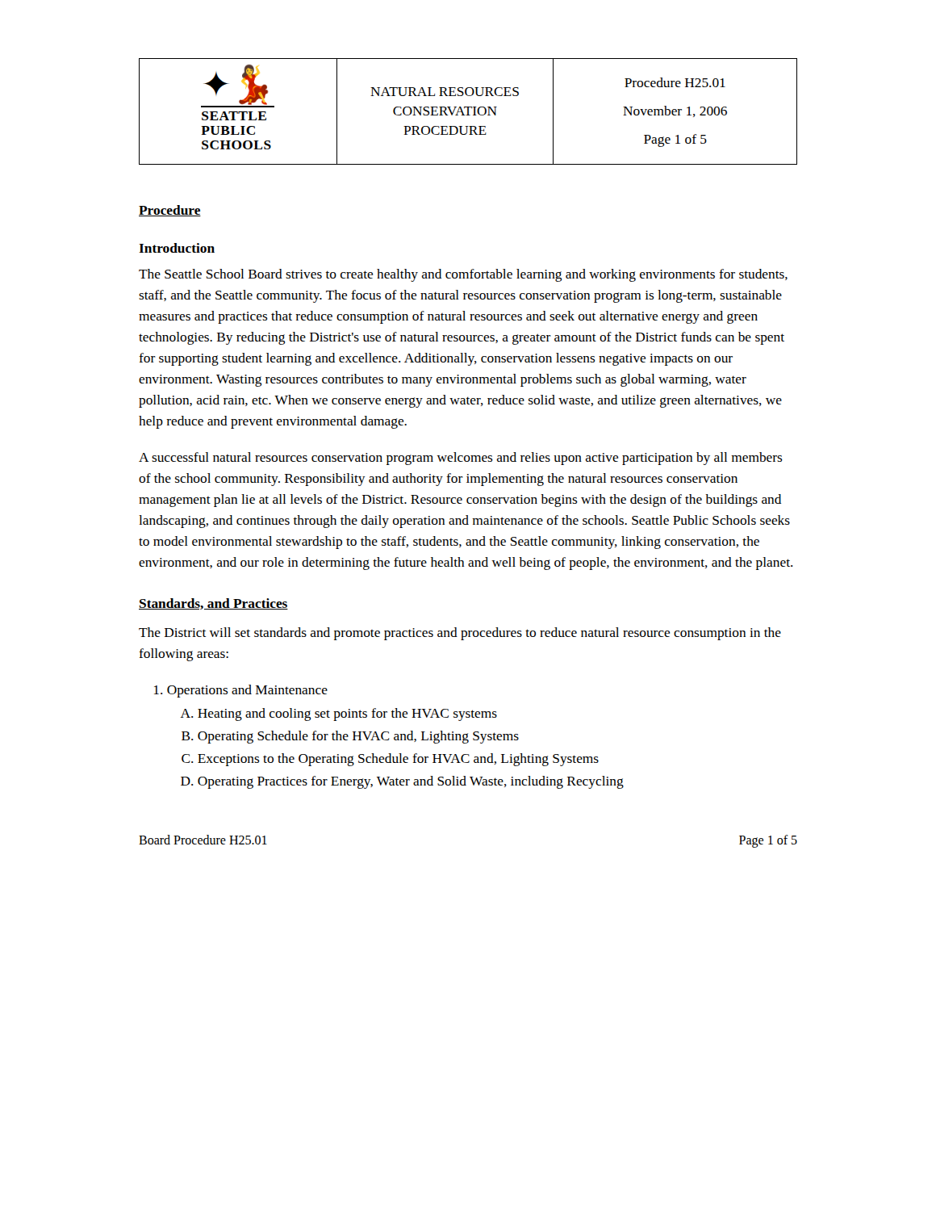| ✦💃 SEATTLE PUBLIC SCHOOLS | NATURAL RESOURCES CONSERVATION PROCEDURE | Procedure H25.01 November 1, 2006 Page 1 of 5 |
Procedure
Introduction
The Seattle School Board strives to create healthy and comfortable learning and working environments for students, staff, and the Seattle community. The focus of the natural resources conservation program is long-term, sustainable measures and practices that reduce consumption of natural resources and seek out alternative energy and green technologies. By reducing the District's use of natural resources, a greater amount of the District funds can be spent for supporting student learning and excellence. Additionally, conservation lessens negative impacts on our environment. Wasting resources contributes to many environmental problems such as global warming, water pollution, acid rain, etc. When we conserve energy and water, reduce solid waste, and utilize green alternatives, we help reduce and prevent environmental damage.
A successful natural resources conservation program welcomes and relies upon active participation by all members of the school community. Responsibility and authority for implementing the natural resources conservation management plan lie at all levels of the District. Resource conservation begins with the design of the buildings and landscaping, and continues through the daily operation and maintenance of the schools. Seattle Public Schools seeks to model environmental stewardship to the staff, students, and the Seattle community, linking conservation, the environment, and our role in determining the future health and well being of people, the environment, and the planet.
Standards, and Practices
The District will set standards and promote practices and procedures to reduce natural resource consumption in the following areas:
Operations and Maintenance
Heating and cooling set points for the HVAC systems
Operating Schedule for the HVAC and, Lighting Systems
Exceptions to the Operating Schedule for HVAC and, Lighting Systems
Operating Practices for Energy, Water and Solid Waste, including Recycling
Board Procedure H25.01 Page 1 of 5